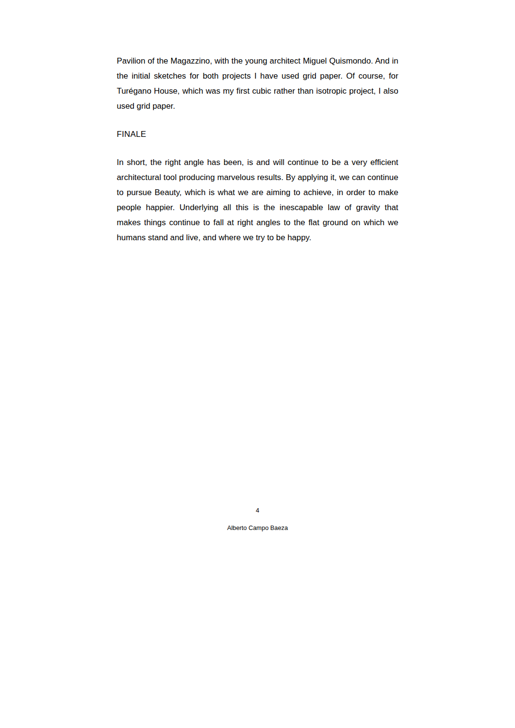Pavilion of the Magazzino, with the young architect Miguel Quismondo. And in the initial sketches for both projects I have used grid paper. Of course, for Turégano House, which was my first cubic rather than isotropic project, I also used grid paper.
FINALE
In short, the right angle has been, is and will continue to be a very efficient architectural tool producing marvelous results. By applying it, we can continue to pursue Beauty, which is what we are aiming to achieve, in order to make people happier. Underlying all this is the inescapable law of gravity that makes things continue to fall at right angles to the flat ground on which we humans stand and live, and where we try to be happy.
4 Alberto Campo Baeza